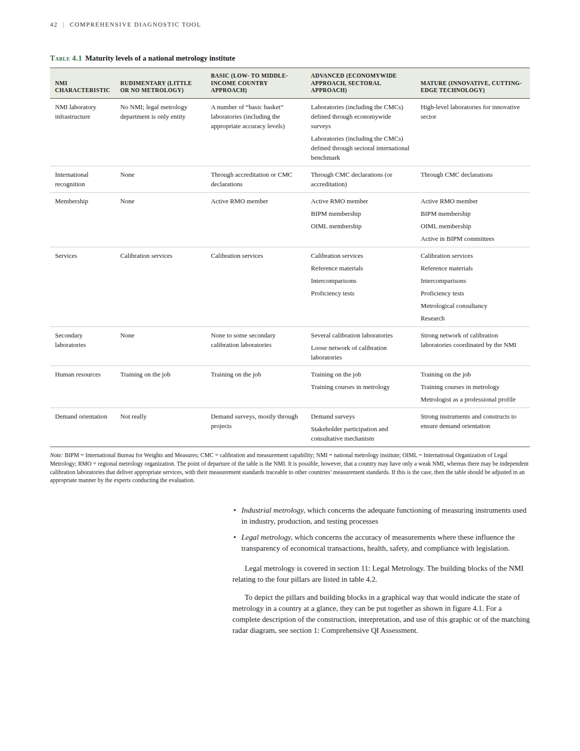42|Comprehensive Diagnostic Tool
Table 4.1 Maturity levels of a national metrology institute
| NMI CHARACTERISTIC | RUDIMENTARY (LITTLE OR NO METROLOGY) | BASIC (LOW- TO MIDDLE-INCOME COUNTRY APPROACH) | ADVANCED (ECONOMYWIDE APPROACH, SECTORAL APPROACH) | MATURE (INNOVATIVE, CUTTING-EDGE TECHNOLOGY) |
| --- | --- | --- | --- | --- |
| NMI laboratory infrastructure | No NMI; legal metrology department is only entity | A number of “basic basket” laboratories (including the appropriate accuracy levels) | Laboratories (including the CMCs) defined through economywide surveys Laboratories (including the CMCs) defined through sectoral international benchmark | High-level laboratories for innovative sector |
| International recognition | None | Through accreditation or CMC declarations | Through CMC declarations (or accreditation) | Through CMC declarations |
| Membership | None | Active RMO member | Active RMO member BIPM membership OIML membership | Active RMO member BIPM membership OIML membership Active in BIPM committees |
| Services | Calibration services | Calibration services | Calibration services Reference materials Intercomparisons Proficiency tests | Calibration services Reference materials Intercomparisons Proficiency tests Metrological consultancy Research |
| Secondary laboratories | None | None to some secondary calibration laboratories | Several calibration laboratories Loose network of calibration laboratories | Strong network of calibration laboratories coordinated by the NMI |
| Human resources | Training on the job | Training on the job | Training on the job Training courses in metrology | Training on the job Training courses in metrology Metrologist as a professional profile |
| Demand orientation | Not really | Demand surveys, mostly through projects | Demand surveys Stakeholder participation and consultative mechanism | Strong instruments and constructs to ensure demand orientation |
Note: BIPM = International Bureau for Weights and Measures; CMC = calibration and measurement capability; NMI = national metrology institute; OIML = International Organization of Legal Metrology; RMO = regional metrology organization. The point of departure of the table is the NMI. It is possible, however, that a country may have only a weak NMI, whereas there may be independent calibration laboratories that deliver appropriate services, with their measurement standards traceable to other countries’ measurement standards. If this is the case, then the table should be adjusted in an appropriate manner by the experts conducting the evaluation.
Industrial metrology, which concerns the adequate functioning of measuring instruments used in industry, production, and testing processes
Legal metrology, which concerns the accuracy of measurements where these influence the transparency of economical transactions, health, safety, and compliance with legislation.
Legal metrology is covered in section 11: Legal Metrology. The building blocks of the NMI relating to the four pillars are listed in table 4.2.
To depict the pillars and building blocks in a graphical way that would indicate the state of metrology in a country at a glance, they can be put together as shown in figure 4.1. For a complete description of the construction, interpretation, and use of this graphic or of the matching radar diagram, see section 1: Comprehensive QI Assessment.